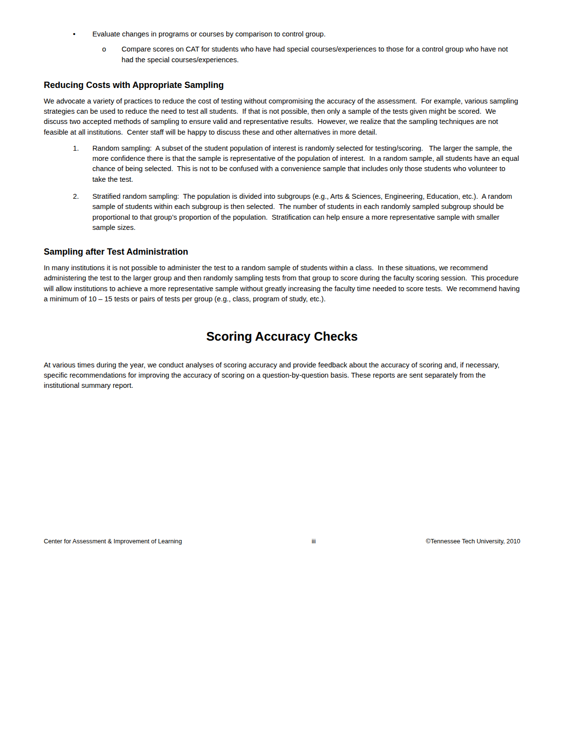• Evaluate changes in programs or courses by comparison to control group.
o Compare scores on CAT for students who have had special courses/experiences to those for a control group who have not had the special courses/experiences.
Reducing Costs with Appropriate Sampling
We advocate a variety of practices to reduce the cost of testing without compromising the accuracy of the assessment. For example, various sampling strategies can be used to reduce the need to test all students. If that is not possible, then only a sample of the tests given might be scored. We discuss two accepted methods of sampling to ensure valid and representative results. However, we realize that the sampling techniques are not feasible at all institutions. Center staff will be happy to discuss these and other alternatives in more detail.
Random sampling: A subset of the student population of interest is randomly selected for testing/scoring. The larger the sample, the more confidence there is that the sample is representative of the population of interest. In a random sample, all students have an equal chance of being selected. This is not to be confused with a convenience sample that includes only those students who volunteer to take the test.
Stratified random sampling: The population is divided into subgroups (e.g., Arts & Sciences, Engineering, Education, etc.). A random sample of students within each subgroup is then selected. The number of students in each randomly sampled subgroup should be proportional to that group’s proportion of the population. Stratification can help ensure a more representative sample with smaller sample sizes.
Sampling after Test Administration
In many institutions it is not possible to administer the test to a random sample of students within a class. In these situations, we recommend administering the test to the larger group and then randomly sampling tests from that group to score during the faculty scoring session. This procedure will allow institutions to achieve a more representative sample without greatly increasing the faculty time needed to score tests. We recommend having a minimum of 10 – 15 tests or pairs of tests per group (e.g., class, program of study, etc.).
Scoring Accuracy Checks
At various times during the year, we conduct analyses of scoring accuracy and provide feedback about the accuracy of scoring and, if necessary, specific recommendations for improving the accuracy of scoring on a question-by-question basis. These reports are sent separately from the institutional summary report.
Center for Assessment & Improvement of Learning iii ©Tennessee Tech University, 2010